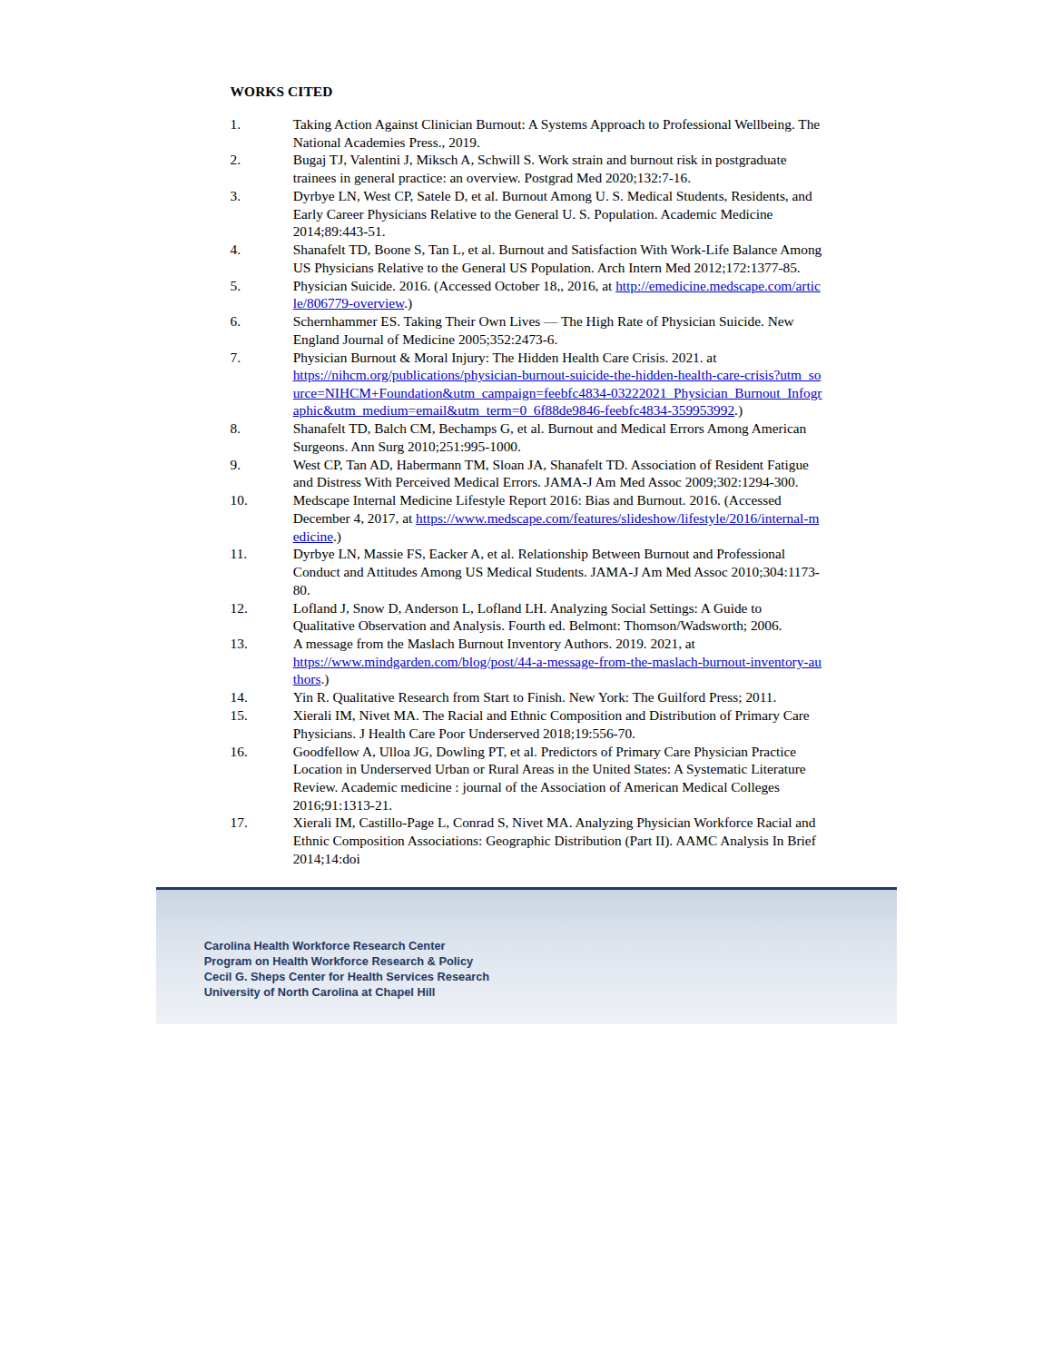WORKS CITED
1. Taking Action Against Clinician Burnout: A Systems Approach to Professional Wellbeing. The National Academies Press., 2019.
2. Bugaj TJ, Valentini J, Miksch A, Schwill S. Work strain and burnout risk in postgraduate trainees in general practice: an overview. Postgrad Med 2020;132:7-16.
3. Dyrbye LN, West CP, Satele D, et al. Burnout Among U. S. Medical Students, Residents, and Early Career Physicians Relative to the General U. S. Population. Academic Medicine 2014;89:443-51.
4. Shanafelt TD, Boone S, Tan L, et al. Burnout and Satisfaction With Work-Life Balance Among US Physicians Relative to the General US Population. Arch Intern Med 2012;172:1377-85.
5. Physician Suicide. 2016. (Accessed October 18,, 2016, at http://emedicine.medscape.com/article/806779-overview.)
6. Schernhammer ES. Taking Their Own Lives — The High Rate of Physician Suicide. New England Journal of Medicine 2005;352:2473-6.
7. Physician Burnout & Moral Injury: The Hidden Health Care Crisis. 2021. at https://nihcm.org/publications/physician-burnout-suicide-the-hidden-health-care-crisis?utm_source=NIHCM+Foundation&utm_campaign=feebfc4834-03222021_Physician_Burnout_Infographic&utm_medium=email&utm_term=0_6f88de9846-feebfc4834-359953992.)
8. Shanafelt TD, Balch CM, Bechamps G, et al. Burnout and Medical Errors Among American Surgeons. Ann Surg 2010;251:995-1000.
9. West CP, Tan AD, Habermann TM, Sloan JA, Shanafelt TD. Association of Resident Fatigue and Distress With Perceived Medical Errors. JAMA-J Am Med Assoc 2009;302:1294-300.
10. Medscape Internal Medicine Lifestyle Report 2016: Bias and Burnout. 2016. (Accessed December 4, 2017, at https://www.medscape.com/features/slideshow/lifestyle/2016/internal-medicine.)
11. Dyrbye LN, Massie FS, Eacker A, et al. Relationship Between Burnout and Professional Conduct and Attitudes Among US Medical Students. JAMA-J Am Med Assoc 2010;304:1173-80.
12. Lofland J, Snow D, Anderson L, Lofland LH. Analyzing Social Settings: A Guide to Qualitative Observation and Analysis. Fourth ed. Belmont: Thomson/Wadsworth; 2006.
13. A message from the Maslach Burnout Inventory Authors. 2019. 2021, at https://www.mindgarden.com/blog/post/44-a-message-from-the-maslach-burnout-inventory-authors.)
14. Yin R. Qualitative Research from Start to Finish. New York: The Guilford Press; 2011.
15. Xierali IM, Nivet MA. The Racial and Ethnic Composition and Distribution of Primary Care Physicians. J Health Care Poor Underserved 2018;19:556-70.
16. Goodfellow A, Ulloa JG, Dowling PT, et al. Predictors of Primary Care Physician Practice Location in Underserved Urban or Rural Areas in the United States: A Systematic Literature Review. Academic medicine : journal of the Association of American Medical Colleges 2016;91:1313-21.
17. Xierali IM, Castillo-Page L, Conrad S, Nivet MA. Analyzing Physician Workforce Racial and Ethnic Composition Associations: Geographic Distribution (Part II). AAMC Analysis In Brief 2014;14:doi
Carolina Health Workforce Research Center
Program on Health Workforce Research & Policy
Cecil G. Sheps Center for Health Services Research
University of North Carolina at Chapel Hill